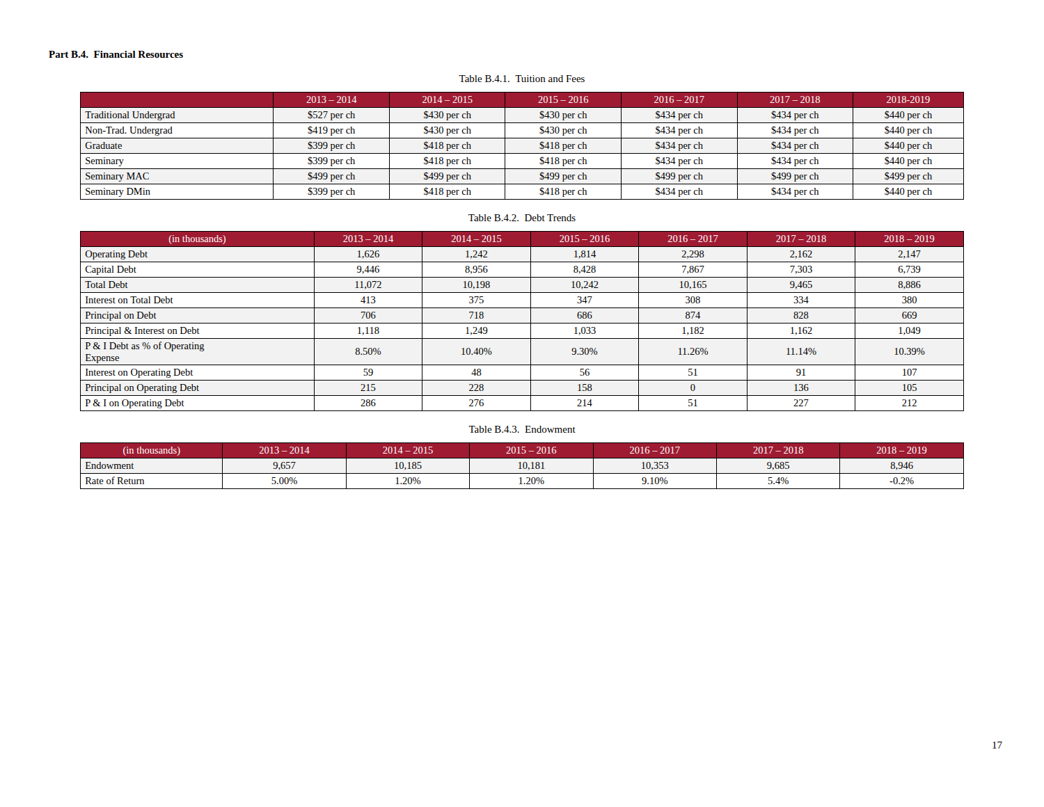Part B.4. Financial Resources
Table B.4.1. Tuition and Fees
| | 2013 – 2014 | 2014 – 2015 | 2015 – 2016 | 2016 – 2017 | 2017 – 2018 | 2018-2019 |
| --- | --- | --- | --- | --- | --- | --- |
| Traditional Undergrad | $527 per ch | $430 per ch | $430 per ch | $434 per ch | $434 per ch | $440 per ch |
| Non-Trad. Undergrad | $419 per ch | $430 per ch | $430 per ch | $434 per ch | $434 per ch | $440 per ch |
| Graduate | $399 per ch | $418 per ch | $418 per ch | $434 per ch | $434 per ch | $440 per ch |
| Seminary | $399 per ch | $418 per ch | $418 per ch | $434 per ch | $434 per ch | $440 per ch |
| Seminary MAC | $499 per ch | $499 per ch | $499 per ch | $499 per ch | $499 per ch | $499 per ch |
| Seminary DMin | $399 per ch | $418 per ch | $418 per ch | $434 per ch | $434 per ch | $440 per ch |
Table B.4.2. Debt Trends
| (in thousands) | 2013 – 2014 | 2014 – 2015 | 2015 – 2016 | 2016 – 2017 | 2017 – 2018 | 2018 – 2019 |
| --- | --- | --- | --- | --- | --- | --- |
| Operating Debt | 1,626 | 1,242 | 1,814 | 2,298 | 2,162 | 2,147 |
| Capital Debt | 9,446 | 8,956 | 8,428 | 7,867 | 7,303 | 6,739 |
| Total Debt | 11,072 | 10,198 | 10,242 | 10,165 | 9,465 | 8,886 |
| Interest on Total Debt | 413 | 375 | 347 | 308 | 334 | 380 |
| Principal on Debt | 706 | 718 | 686 | 874 | 828 | 669 |
| Principal & Interest on Debt | 1,118 | 1,249 | 1,033 | 1,182 | 1,162 | 1,049 |
| P & I Debt as % of Operating Expense | 8.50% | 10.40% | 9.30% | 11.26% | 11.14% | 10.39% |
| Interest on Operating Debt | 59 | 48 | 56 | 51 | 91 | 107 |
| Principal on Operating Debt | 215 | 228 | 158 | 0 | 136 | 105 |
| P & I on Operating Debt | 286 | 276 | 214 | 51 | 227 | 212 |
Table B.4.3. Endowment
| (in thousands) | 2013 – 2014 | 2014 – 2015 | 2015 – 2016 | 2016 – 2017 | 2017 – 2018 | 2018 – 2019 |
| --- | --- | --- | --- | --- | --- | --- |
| Endowment | 9,657 | 10,185 | 10,181 | 10,353 | 9,685 | 8,946 |
| Rate of Return | 5.00% | 1.20% | 1.20% | 9.10% | 5.4% | -0.2% |
17